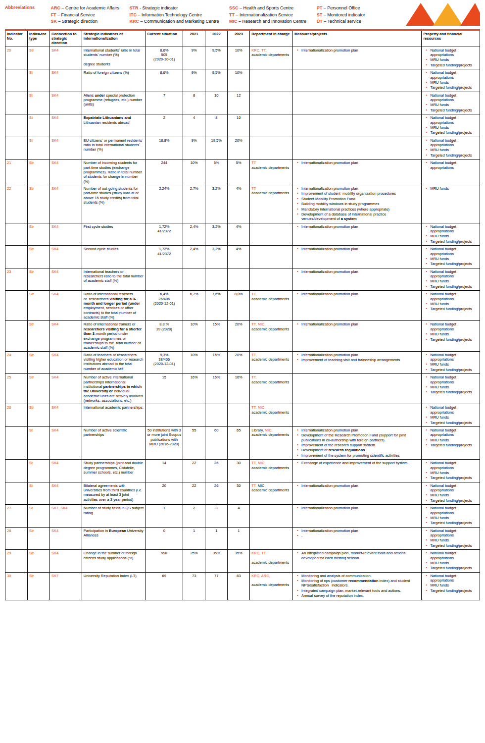Abbreviations
ARC – Centre for Academic Affairs
FT – Financial Service
SK – Strategic direction
STR - Strategic indicator
ITC – Information Technology Centre
KRC – Communication and Marketing Centre
SSC – Health and Sports Centre
TT – Internationalization Service
MIC – Research and Innovation Centre
PT – Personnel Office
ST – Monitored indicator
ŪT – Technical service
| Indicator No. | Indica-tor type | Connection to strategic direction | Strategic indicators of internationalization | Current situation | 2021 | 2022 | 2023 | Department in charge | Measures/projects | Property and financial resources |
| --- | --- | --- | --- | --- | --- | --- | --- | --- | --- | --- |
| 20 | Str | SK4 | International studentsʼ ratio in total studentsʼ number (%) degree students | 8,6% 505 (2020-10-01) | 9% | 9,5% | 10% | KRC, TT, academic departments | Internationalization promotion plan | National budget appropriations MRU funds Targeted funding/projects |
| | St | SK4 | Ratio of foreign citizens (%) | 8,6% | 9% | 9,5% | 10% | | | National budget appropriations MRU funds Targeted funding/projects |
| | St | SK4 | Aliens under special protection programme (refugees, etc.) number (units) | 7 | 8 | 10 | 12 | | | National budget appropriations MRU funds Targeted funding/projects |
| | St | SK4 | Expatriate Lithuanians and Lithuanian residents abroad | 2 | 4 | 8 | 10 | | | National budget appropriations MRU funds Targeted funding/projects |
| | St | SK4 | EU citizensʼ or permanent residentsʼ ratio in total international studentsʼ number (%) | 18,8% | 9% | 19,5% | 20% | | | National budget appropriations MRU funds Targeted funding/projects |
| 21 | Str | SK4 | Number of incoming students for part-time studies (exchange programmes). Ratio in total number of students /or change in number (%) | 244 | 10% | 5% | 5% | TT academic departments | Internationalization promotion plan | National budget appropriations |
| 22 | Str | SK4 | Number of out-going students for part-time studies (study load at or above 15 study credits) from total students (%) | 2,24% | 2,7% | 3,2% | 4% | TT academic departments | Internationalization promotion plan Improvement of student mobility organization procedures Student Mobility Promotion Fund Building mobility windows in study programmes Mandatory international practices (where appropriate) Development of a database of international practice venues/development of a system | MRU funds |
| | Str | SK4 | First cycle studies | 1,72% 41/2372 | 2,4% | 3,2% | 4% | | Internationalization promotion plan | National budget appropriations MRU funds Targeted funding/projects |
| | Str | SK4 | Second cycle studies | 1,72% 41/2372 | 2,4% | 3,2% | 4% | | Internationalization promotion plan | National budget appropriations MRU funds Targeted funding/projects |
| 23 | Str | SK4 | International teachers or researchers ratio to the total number of academic staff (%) | | | | | | Internationalization promotion plan | National budget appropriations MRU funds Targeted funding/projects |
| | Str | SK4 | Ratio of international teachers or researchers visiting for a 3-month and longer period (under employment, services or other contracts) to the total number of academic staff (%) | 6,4% 26/406 (2020-12-01) | 6,7% | 7,6% | 8,0% | TT, academic departments | Internationalization promotion plan | National budget appropriations MRU funds Targeted funding/projects |
| | Str | SK4 | Ratio of international trainers or researchers visiting for a shorter than 3- month period under exchange programmes or traineeships to the total number of academic staff (%) | 8,8 % 39 (2020) | 10% | 15% | 20% | TT, MIC, academic departments | Internationalization promotion plan | National budget appropriations MRU funds Targeted funding/projects |
| 24 | Str | SK4 | Ratio of teachers or researchers visiting higher education or research institutions abroad to the total number of academic taff | 9,3% 38/406 (2020-12-01) | 10% | 15% | 20% | TT, academic departments | Internationalization promotion plan Improvement of teaching visit and traineeship arrangements | National budget appropriations MRU funds Targeted funding/projects |
| 25 | Str | SK4 | Number of active international partnerships International institutional partnerships in which the University or individual academic units are actively involved (networks, associations, etc.) | 15 | 16% | 16% | 16% | TT, academic departments | | National budget appropriations MRU funds Targeted funding/projects |
| 26 | Str | SK4 | International academic partnerships: | | | | | TT, MIC, academic departments | | National budget appropriations MRU funds Targeted funding/projects |
| | St | SK4 | Number of active scientific partnerships | 50 institutions with 3 or more joint Scopus publications with MRU (2016-2020) | 55 | 60 | 65 | Library, MIC, academic departments | Internationalization promotion plan Development of the Research Promotion Fund (support for joint publications in co-authorship with foreign partners). Improvement of the research support system. Development of research regulations Improvement of the system for promoting scientific activities | National budget appropriations MRU funds Targeted funding/projects |
| | St | SK4 | Study partnerships (joint and double degree programmes, Cotutelle, summer schools, etc.) number | 14 | 22 | 26 | 30 | TT, MIC, academic departments | Exchange of experience and improvement of the support system. | National budget appropriations MRU funds Targeted funding/projects |
| | St | SK4 | Bilateral agreements with universities from third countries (i.e. measured by at least 3 joint activities over a 3-year period) | 20 | 22 | 26 | 30 | TT, MIC, academic departments | Internationalization promotion plan | National budget appropriations MRU funds Targeted funding/projects |
| 27 | St | SK7, SK4 | Number of study fields in QS subject rating | 1 | 2 | 3 | 4 | | Internationalization promotion plan | National budget appropriations MRU funds Targeted funding/projects |
| 28 | Str | SK4 | Participation in European University Alliances | 0 | 1 | 1 | 1 | | Internationalization promotion plan . | National budget appropriations MRU funds Targeted funding/projects |
| 29 | Str | SK4 | Change in the number of foreign citizens study applications (%) | 998 | 25% | 35% | 35% | KRC, TT academic departments | An integrated campaign plan, market-relevant tools and actions developed for each hosting season. | National budget appropriations MRU funds Targeted funding/projects |
| 30 | Str | SK7 | University Reputation Index (LT) | 69 | 73 | 77 | 83 | KRC, ARC, academic departments | Monitoring and analysis of communication. Monitoring of nps (customer recommendation index) and student NPS/satisfaction indicators. Integrated campaign plan, market-relevant tools and actions. Annual survey of the reputation index. | National budget appropriations MRU funds Targeted funding/projects |